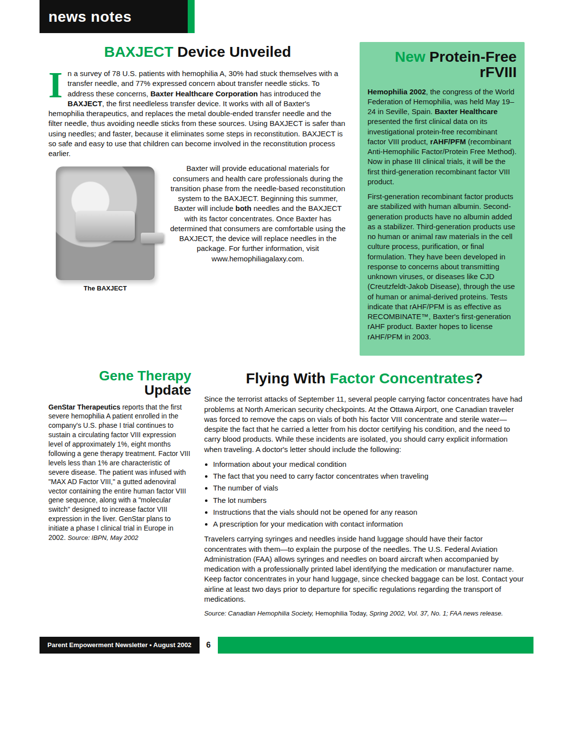news notes
BAXJECT Device Unveiled
I
n a survey of 78 U.S. patients with hemophilia A, 30% had stuck themselves with a transfer needle, and 77% expressed concern about transfer needle sticks. To address these concerns, Baxter Healthcare Corporation has introduced the BAXJECT, the first needleless transfer device. It works with all of Baxter's hemophilia therapeutics, and replaces the metal double-ended transfer needle and the filter needle, thus avoiding needle sticks from these sources. Using BAXJECT is safer than using needles; and faster, because it eliminates some steps in reconstitution. BAXJECT is so safe and easy to use that children can become involved in the reconstitution process earlier.
The BAXJECT
Baxter will provide educational materials for consumers and health care professionals during the transition phase from the needle-based reconstitution system to the BAXJECT. Beginning this summer, Baxter will include both needles and the BAXJECT with its factor concentrates. Once Baxter has determined that consumers are comfortable using the BAXJECT, the device will replace needles in the package. For further information, visit www.hemophiliagalaxy.com.
New Protein-Free
rFVIII
Hemophilia 2002, the congress of the World Federation of Hemophilia, was held May 19–24 in Seville, Spain. Baxter Healthcare presented the first clinical data on its investigational protein-free recombinant factor VIII product, rAHF/PFM (recombinant Anti-Hemophilic Factor/Protein Free Method). Now in phase III clinical trials, it will be the first third-generation recombinant factor VIII product.
First-generation recombinant factor products are stabilized with human albumin. Second-generation products have no albumin added as a stabilizer. Third-generation products use no human or animal raw materials in the cell culture process, purification, or final formulation. They have been developed in response to concerns about transmitting unknown viruses, or diseases like CJD (Creutzfeldt-Jakob Disease), through the use of human or animal-derived proteins. Tests indicate that rAHF/PFM is as effective as RECOMBINATE™, Baxter's first-generation rAHF product. Baxter hopes to license rAHF/PFM in 2003.
Gene Therapy
Update
GenStar Therapeutics reports that the first severe hemophilia A patient enrolled in the company's U.S. phase I trial continues to sustain a circulating factor VIII expression level of approximately 1%, eight months following a gene therapy treatment. Factor VIII levels less than 1% are characteristic of severe disease. The patient was infused with "MAX AD Factor VIII," a gutted adenoviral vector containing the entire human factor VIII gene sequence, along with a "molecular switch" designed to increase factor VIII expression in the liver. GenStar plans to initiate a phase I clinical trial in Europe in 2002. Source: IBPN, May 2002
Flying With Factor Concentrates?
Since the terrorist attacks of September 11, several people carrying factor concentrates have had problems at North American security checkpoints. At the Ottawa Airport, one Canadian traveler was forced to remove the caps on vials of both his factor VIII concentrate and sterile water—despite the fact that he carried a letter from his doctor certifying his condition, and the need to carry blood products. While these incidents are isolated, you should carry explicit information when traveling. A doctor's letter should include the following:
Information about your medical condition
The fact that you need to carry factor concentrates when traveling
The number of vials
The lot numbers
Instructions that the vials should not be opened for any reason
A prescription for your medication with contact information
Travelers carrying syringes and needles inside hand luggage should have their factor concentrates with them—to explain the purpose of the needles. The U.S. Federal Aviation Administration (FAA) allows syringes and needles on board aircraft when accompanied by medication with a professionally printed label identifying the medication or manufacturer name. Keep factor concentrates in your hand luggage, since checked baggage can be lost. Contact your airline at least two days prior to departure for specific regulations regarding the transport of medications.
Source: Canadian Hemophilia Society, Hemophilia Today, Spring 2002, Vol. 37, No. 1; FAA news release.
Parent Empowerment Newsletter • August 2002
6